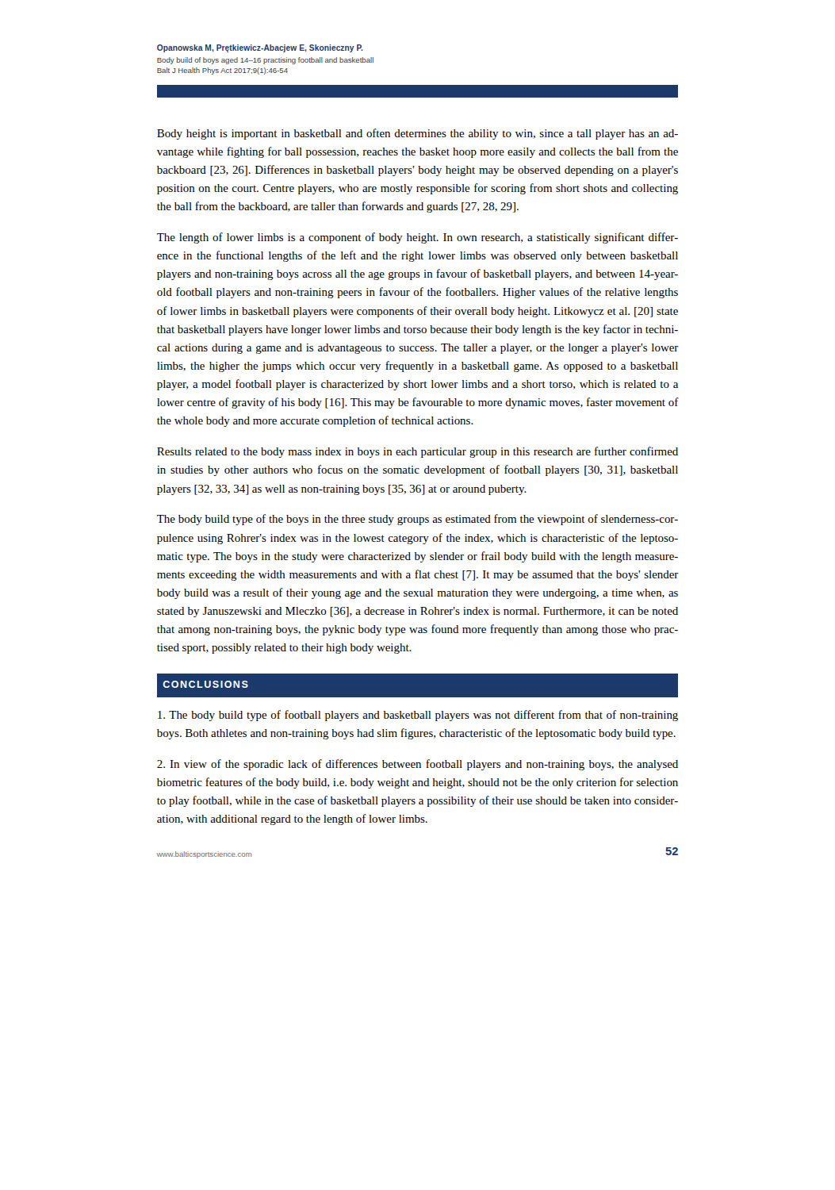Opanowska M, Prętkiewicz-Abacjew E, Skonieczny P.
Body build of boys aged 14–16 practising football and basketball
Balt J Health Phys Act 2017;9(1):46-54
Body height is important in basketball and often determines the ability to win, since a tall player has an advantage while fighting for ball possession, reaches the basket hoop more easily and collects the ball from the backboard [23, 26]. Differences in basketball players' body height may be observed depending on a player's position on the court. Centre players, who are mostly responsible for scoring from short shots and collecting the ball from the backboard, are taller than forwards and guards [27, 28, 29].
The length of lower limbs is a component of body height. In own research, a statistically significant difference in the functional lengths of the left and the right lower limbs was observed only between basketball players and non-training boys across all the age groups in favour of basketball players, and between 14-year-old football players and non-training peers in favour of the footballers. Higher values of the relative lengths of lower limbs in basketball players were components of their overall body height. Litkowycz et al. [20] state that basketball players have longer lower limbs and torso because their body length is the key factor in technical actions during a game and is advantageous to success. The taller a player, or the longer a player's lower limbs, the higher the jumps which occur very frequently in a basketball game. As opposed to a basketball player, a model football player is characterized by short lower limbs and a short torso, which is related to a lower centre of gravity of his body [16]. This may be favourable to more dynamic moves, faster movement of the whole body and more accurate completion of technical actions.
Results related to the body mass index in boys in each particular group in this research are further confirmed in studies by other authors who focus on the somatic development of football players [30, 31], basketball players [32, 33, 34] as well as non-training boys [35, 36] at or around puberty.
The body build type of the boys in the three study groups as estimated from the viewpoint of slenderness-corpulence using Rohrer's index was in the lowest category of the index, which is characteristic of the leptosomatic type. The boys in the study were characterized by slender or frail body build with the length measurements exceeding the width measurements and with a flat chest [7]. It may be assumed that the boys' slender body build was a result of their young age and the sexual maturation they were undergoing, a time when, as stated by Januszewski and Mleczko [36], a decrease in Rohrer's index is normal. Furthermore, it can be noted that among non-training boys, the pyknic body type was found more frequently than among those who practised sport, possibly related to their high body weight.
Conclusions
1. The body build type of football players and basketball players was not different from that of non-training boys. Both athletes and non-training boys had slim figures, characteristic of the leptosomatic body build type.
2. In view of the sporadic lack of differences between football players and non-training boys, the analysed biometric features of the body build, i.e. body weight and height, should not be the only criterion for selection to play football, while in the case of basketball players a possibility of their use should be taken into consideration, with additional regard to the length of lower limbs.
www.balticsportscience.com 52